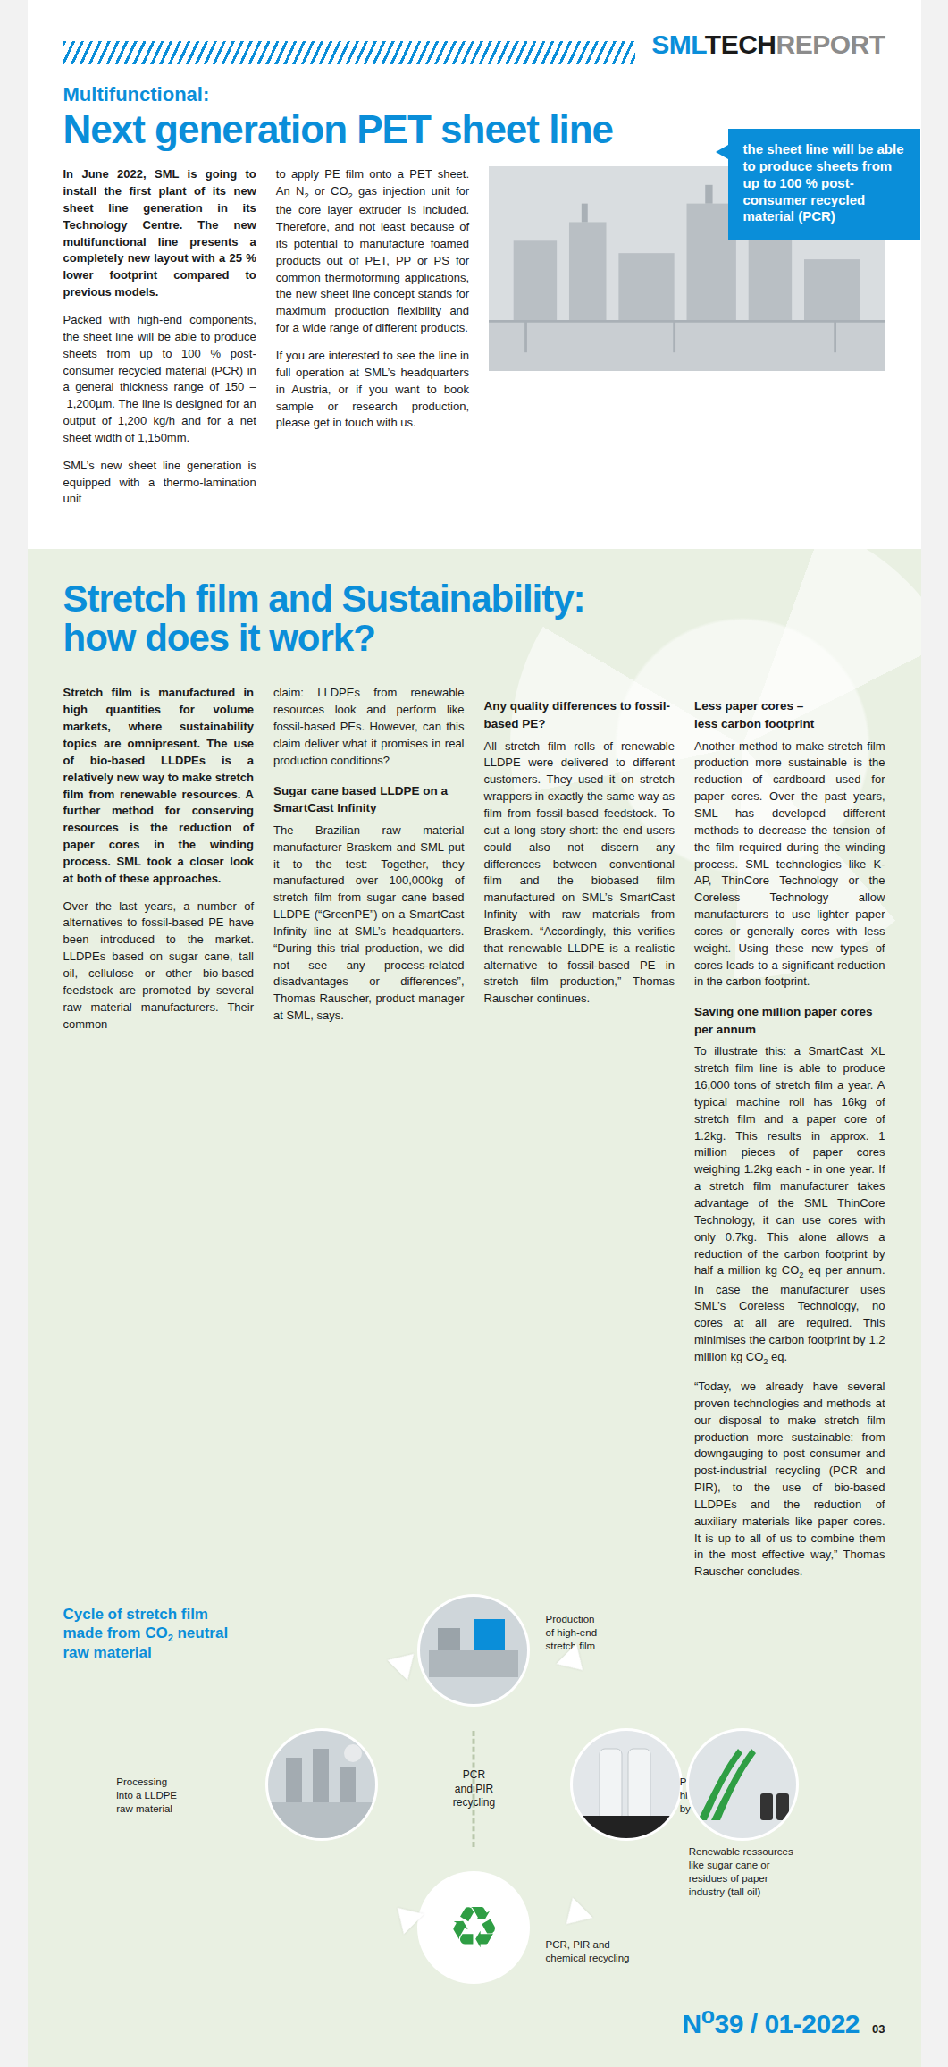SML TECH REPORT
Multifunctional:
Next generation PET sheet line
In June 2022, SML is going to install the first plant of its new sheet line generation in its Technology Centre. The new multifunctional line presents a completely new layout with a 25 % lower footprint compared to previous models.
Packed with high-end components, the sheet line will be able to produce sheets from up to 100 % post-consumer recycled material (PCR) in a general thickness range of 150 – 1,200µm. The line is designed for an output of 1,200 kg/h and for a net sheet width of 1,150mm.
SML’s new sheet line generation is equipped with a thermo-lamination unit
to apply PE film onto a PET sheet. An N2 or CO2 gas injection unit for the core layer extruder is included. Therefore, and not least because of its potential to manufacture foamed products out of PET, PP or PS for common thermoforming applications, the new sheet line concept stands for maximum production flexibility and for a wide range of different products.
If you are interested to see the line in full operation at SML’s headquarters in Austria, or if you want to book sample or research production, please get in touch with us.
the sheet line will be able to produce sheets from up to 100 % post-consumer recycled material (PCR)
Stretch film and Sustainability:
how does it work?
Stretch film is manufactured in high quantities for volume markets, where sustainability topics are omnipresent. The use of bio-based LLDPEs is a relatively new way to make stretch film from renewable resources. A further method for conserving resources is the reduction of paper cores in the winding process. SML took a closer look at both of these approaches.
Over the last years, a number of alternatives to fossil-based PE have been introduced to the market. LLDPEs based on sugar cane, tall oil, cellulose or other bio-based feedstock are promoted by several raw material manufacturers. Their common
claim: LLDPEs from renewable resources look and perform like fossil-based PEs. However, can this claim deliver what it promises in real production conditions?
Sugar cane based LLDPE on a SmartCast Infinity
The Brazilian raw material manufacturer Braskem and SML put it to the test: Together, they manufactured over 100,000kg of stretch film from sugar cane based LLDPE (“GreenPE”) on a SmartCast Infinity line at SML’s headquarters. “During this trial production, we did not see any process-related disadvantages or differences”, Thomas Rauscher, product manager at SML, says.
Any quality differences to fossil-based PE?
All stretch film rolls of renewable LLDPE were delivered to different customers. They used it on stretch wrappers in exactly the same way as film from fossil-based feedstock. To cut a long story short: the end users could also not discern any differences between conventional film and the biobased film manufactured on SML’s SmartCast Infinity with raw materials from Braskem. “Accordingly, this verifies that renewable LLDPE is a realistic alternative to fossil-based PE in stretch film production,” Thomas Rauscher continues.
Less paper cores –
less carbon footprint
Another method to make stretch film production more sustainable is the reduction of cardboard used for paper cores. Over the past years, SML has developed different methods to decrease the tension of the film required during the winding process. SML technologies like K-AP, ThinCore Technology or the Coreless Technology allow manufacturers to use lighter paper cores or generally cores with less weight. Using these new types of cores leads to a significant reduction in the carbon footprint.
Saving one million paper cores per annum
To illustrate this: a SmartCast XL stretch film line is able to produce 16,000 tons of stretch film a year. A typical machine roll has 16kg of stretch film and a paper core of 1.2kg. This results in approx. 1 million pieces of paper cores weighing 1.2kg each - in one year. If a stretch film manufacturer takes advantage of the SML ThinCore Technology, it can use cores with only 0.7kg. This alone allows a reduction of the carbon footprint by half a million kg CO2 eq per annum. In case the manufacturer uses SML’s Coreless Technology, no cores at all are required. This minimises the carbon footprint by 1.2 million kg CO2 eq.
“Today, we already have several proven technologies and methods at our disposal to make stretch film production more sustainable: from downgauging to post consumer and post-industrial recycling (PCR and PIR), to the use of bio-based LLDPEs and the reduction of auxiliary materials like paper cores. It is up to all of us to combine them in the most effective way,” Thomas Rauscher concludes.
Cycle of stretch film
made from CO2 neutral
raw material
Production
of high-end
stretch film
Processing of the
high-end stretch film
by the customer
♻
PCR, PIR and
chemical recycling
Processing
into a LLDPE
raw material
PCR
and PIR
recycling
Renewable ressources
like sugar cane or
residues of paper
industry (tall oil)
No39 / 01-2022
03